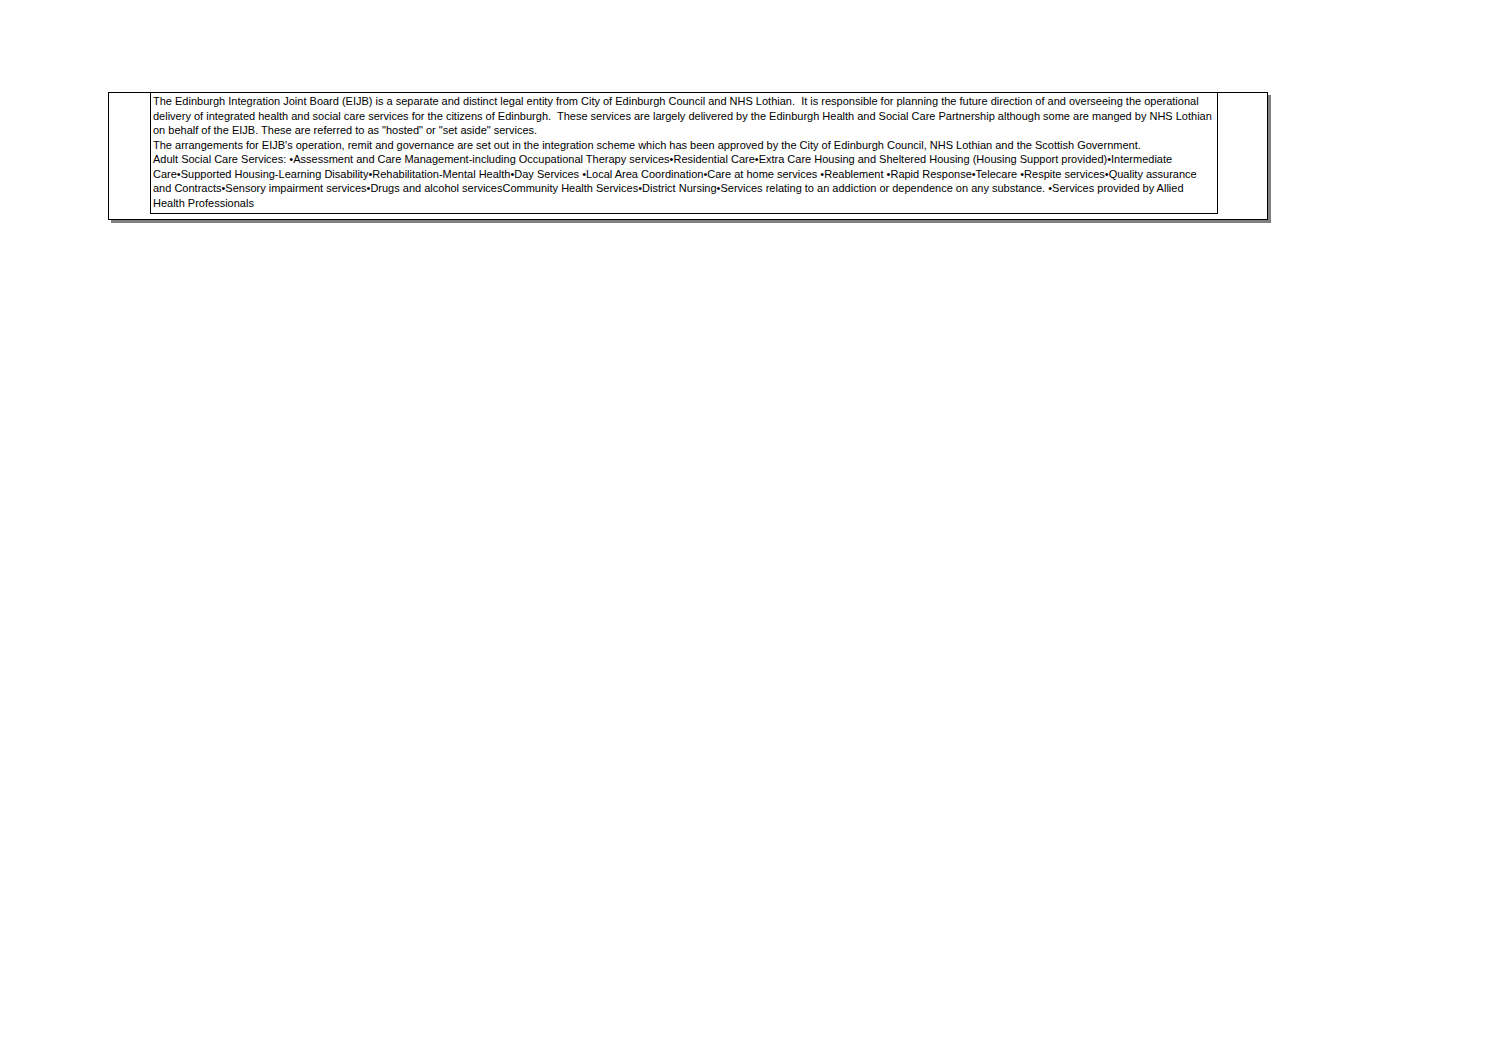The Edinburgh Integration Joint Board (EIJB) is a separate and distinct legal entity from City of Edinburgh Council and NHS Lothian. It is responsible for planning the future direction of and overseeing the operational delivery of integrated health and social care services for the citizens of Edinburgh. These services are largely delivered by the Edinburgh Health and Social Care Partnership although some are manged by NHS Lothian on behalf of the EIJB. These are referred to as "hosted" or "set aside" services.
The arrangements for EIJB's operation, remit and governance are set out in the integration scheme which has been approved by the City of Edinburgh Council, NHS Lothian and the Scottish Government.
Adult Social Care Services: •Assessment and Care Management-including Occupational Therapy services•Residential Care•Extra Care Housing and Sheltered Housing (Housing Support provided)•Intermediate Care•Supported Housing-Learning Disability•Rehabilitation-Mental Health•Day Services •Local Area Coordination•Care at home services •Reablement •Rapid Response•Telecare •Respite services•Quality assurance and Contracts•Sensory impairment services•Drugs and alcohol servicesCommunity Health Services•District Nursing•Services relating to an addiction or dependence on any substance. •Services provided by Allied Health Professionals